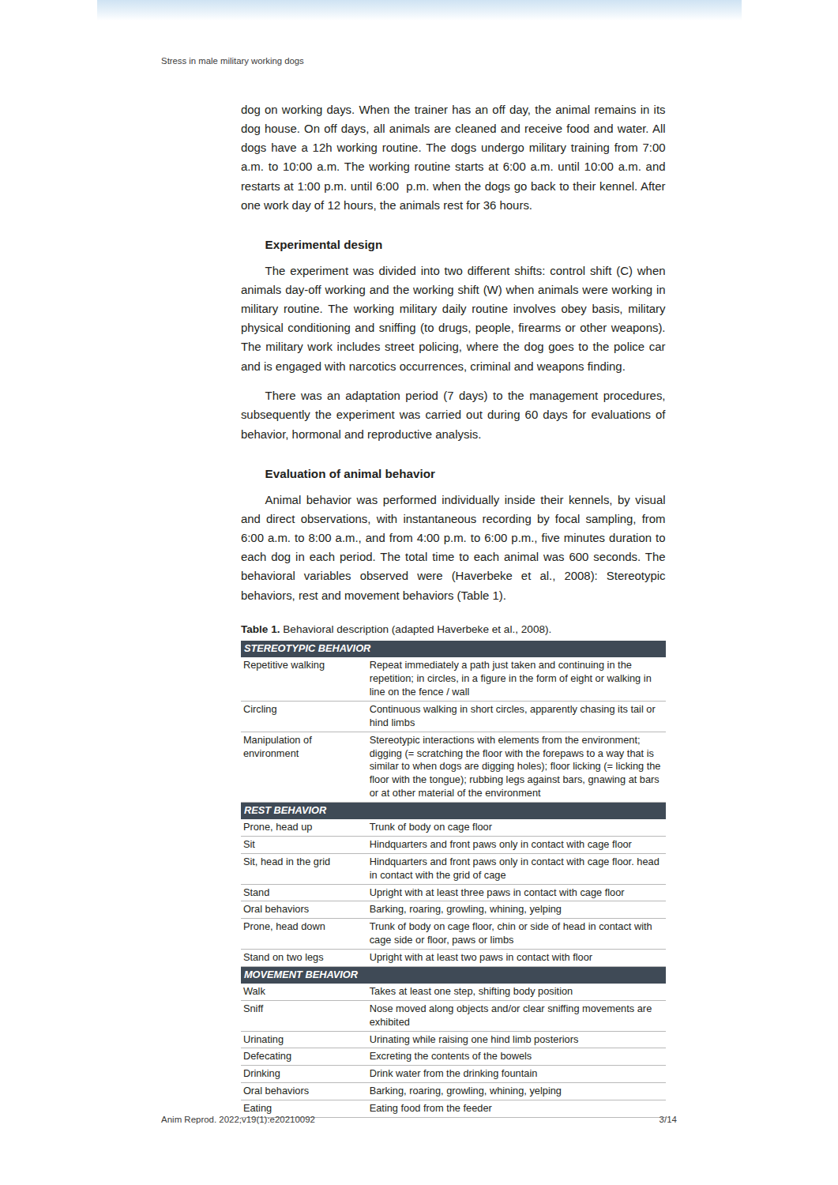Stress in male military working dogs
dog on working days. When the trainer has an off day, the animal remains in its dog house. On off days, all animals are cleaned and receive food and water. All dogs have a 12h working routine. The dogs undergo military training from 7:00 a.m. to 10:00 a.m. The working routine starts at 6:00 a.m. until 10:00 a.m. and restarts at 1:00 p.m. until 6:00 p.m. when the dogs go back to their kennel. After one work day of 12 hours, the animals rest for 36 hours.
Experimental design
The experiment was divided into two different shifts: control shift (C) when animals day-off working and the working shift (W) when animals were working in military routine. The working military daily routine involves obey basis, military physical conditioning and sniffing (to drugs, people, firearms or other weapons). The military work includes street policing, where the dog goes to the police car and is engaged with narcotics occurrences, criminal and weapons finding.
There was an adaptation period (7 days) to the management procedures, subsequently the experiment was carried out during 60 days for evaluations of behavior, hormonal and reproductive analysis.
Evaluation of animal behavior
Animal behavior was performed individually inside their kennels, by visual and direct observations, with instantaneous recording by focal sampling, from 6:00 a.m. to 8:00 a.m., and from 4:00 p.m. to 6:00 p.m., five minutes duration to each dog in each period. The total time to each animal was 600 seconds. The behavioral variables observed were (Haverbeke et al., 2008): Stereotypic behaviors, rest and movement behaviors (Table 1).
Table 1. Behavioral description (adapted Haverbeke et al., 2008).
| STEREOTYPIC BEHAVIOR |
| Repetitive walking | Repeat immediately a path just taken and continuing in the repetition; in circles, in a figure in the form of eight or walking in line on the fence / wall |
| Circling | Continuous walking in short circles, apparently chasing its tail or hind limbs |
| Manipulation of environment | Stereotypic interactions with elements from the environment; digging (= scratching the floor with the forepaws to a way that is similar to when dogs are digging holes); floor licking (= licking the floor with the tongue); rubbing legs against bars, gnawing at bars or at other material of the environment |
| REST BEHAVIOR |
| Prone, head up | Trunk of body on cage floor |
| Sit | Hindquarters and front paws only in contact with cage floor |
| Sit, head in the grid | Hindquarters and front paws only in contact with cage floor. head in contact with the grid of cage |
| Stand | Upright with at least three paws in contact with cage floor |
| Oral behaviors | Barking, roaring, growling, whining, yelping |
| Prone, head down | Trunk of body on cage floor, chin or side of head in contact with cage side or floor, paws or limbs |
| Stand on two legs | Upright with at least two paws in contact with floor |
| MOVEMENT BEHAVIOR |
| Walk | Takes at least one step, shifting body position |
| Sniff | Nose moved along objects and/or clear sniffing movements are exhibited |
| Urinating | Urinating while raising one hind limb posteriors |
| Defecating | Excreting the contents of the bowels |
| Drinking | Drink water from the drinking fountain |
| Oral behaviors | Barking, roaring, growling, whining, yelping |
| Eating | Eating food from the feeder |
Anim Reprod. 2022;v19(1):e20210092 3/14